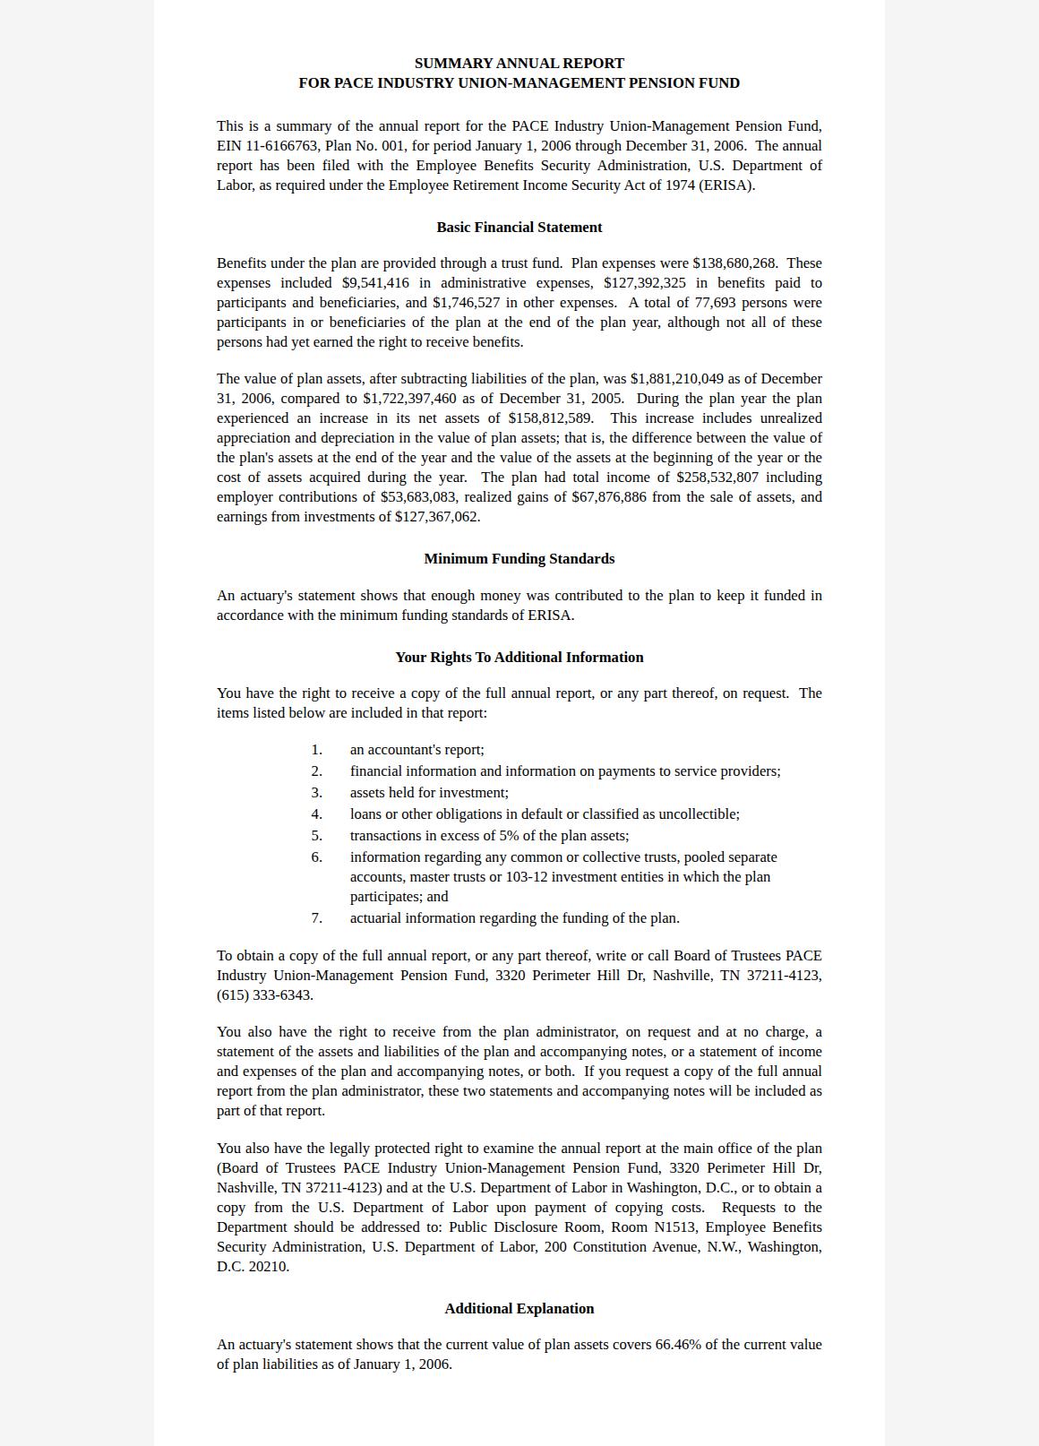SUMMARY ANNUAL REPORT FOR PACE INDUSTRY UNION-MANAGEMENT PENSION FUND
This is a summary of the annual report for the PACE Industry Union-Management Pension Fund, EIN 11-6166763, Plan No. 001, for period January 1, 2006 through December 31, 2006. The annual report has been filed with the Employee Benefits Security Administration, U.S. Department of Labor, as required under the Employee Retirement Income Security Act of 1974 (ERISA).
Basic Financial Statement
Benefits under the plan are provided through a trust fund. Plan expenses were $138,680,268. These expenses included $9,541,416 in administrative expenses, $127,392,325 in benefits paid to participants and beneficiaries, and $1,746,527 in other expenses. A total of 77,693 persons were participants in or beneficiaries of the plan at the end of the plan year, although not all of these persons had yet earned the right to receive benefits.
The value of plan assets, after subtracting liabilities of the plan, was $1,881,210,049 as of December 31, 2006, compared to $1,722,397,460 as of December 31, 2005. During the plan year the plan experienced an increase in its net assets of $158,812,589. This increase includes unrealized appreciation and depreciation in the value of plan assets; that is, the difference between the value of the plan's assets at the end of the year and the value of the assets at the beginning of the year or the cost of assets acquired during the year. The plan had total income of $258,532,807 including employer contributions of $53,683,083, realized gains of $67,876,886 from the sale of assets, and earnings from investments of $127,367,062.
Minimum Funding Standards
An actuary's statement shows that enough money was contributed to the plan to keep it funded in accordance with the minimum funding standards of ERISA.
Your Rights To Additional Information
You have the right to receive a copy of the full annual report, or any part thereof, on request. The items listed below are included in that report:
1. an accountant's report;
2. financial information and information on payments to service providers;
3. assets held for investment;
4. loans or other obligations in default or classified as uncollectible;
5. transactions in excess of 5% of the plan assets;
6. information regarding any common or collective trusts, pooled separate accounts, master trusts or 103-12 investment entities in which the plan participates; and
7. actuarial information regarding the funding of the plan.
To obtain a copy of the full annual report, or any part thereof, write or call Board of Trustees PACE Industry Union-Management Pension Fund, 3320 Perimeter Hill Dr, Nashville, TN 37211-4123, (615) 333-6343.
You also have the right to receive from the plan administrator, on request and at no charge, a statement of the assets and liabilities of the plan and accompanying notes, or a statement of income and expenses of the plan and accompanying notes, or both. If you request a copy of the full annual report from the plan administrator, these two statements and accompanying notes will be included as part of that report.
You also have the legally protected right to examine the annual report at the main office of the plan (Board of Trustees PACE Industry Union-Management Pension Fund, 3320 Perimeter Hill Dr, Nashville, TN 37211-4123) and at the U.S. Department of Labor in Washington, D.C., or to obtain a copy from the U.S. Department of Labor upon payment of copying costs. Requests to the Department should be addressed to: Public Disclosure Room, Room N1513, Employee Benefits Security Administration, U.S. Department of Labor, 200 Constitution Avenue, N.W., Washington, D.C. 20210.
Additional Explanation
An actuary's statement shows that the current value of plan assets covers 66.46% of the current value of plan liabilities as of January 1, 2006.